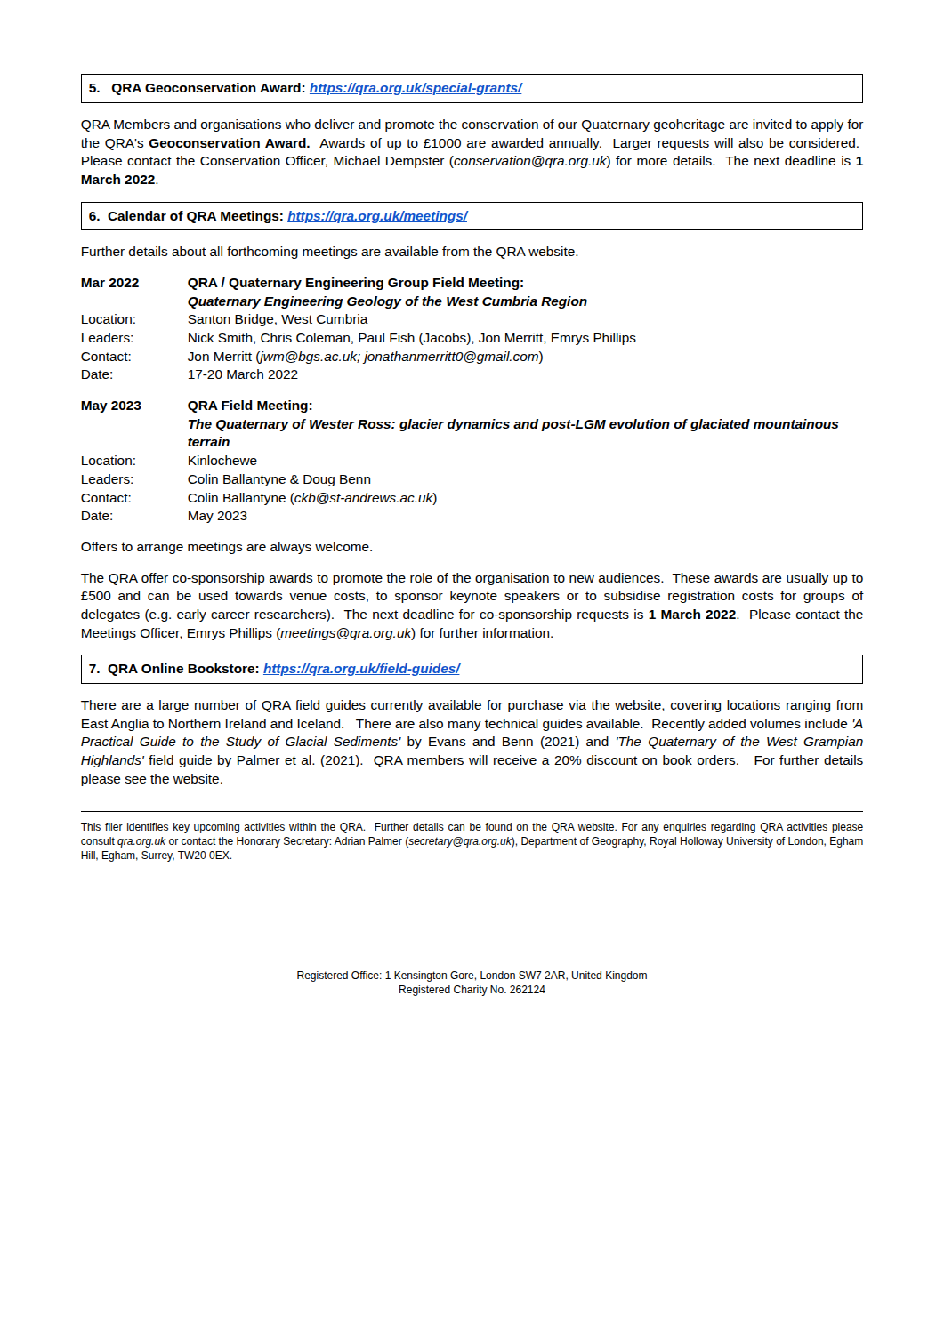5. QRA Geoconservation Award: https://qra.org.uk/special-grants/
QRA Members and organisations who deliver and promote the conservation of our Quaternary geoheritage are invited to apply for the QRA's Geoconservation Award. Awards of up to £1000 are awarded annually. Larger requests will also be considered. Please contact the Conservation Officer, Michael Dempster (conservation@qra.org.uk) for more details. The next deadline is 1 March 2022.
6. Calendar of QRA Meetings: https://qra.org.uk/meetings/
Further details about all forthcoming meetings are available from the QRA website.
| Mar 2022 | QRA / Quaternary Engineering Group Field Meeting: |
| | Quaternary Engineering Geology of the West Cumbria Region |
| Location: | Santon Bridge, West Cumbria |
| Leaders: | Nick Smith, Chris Coleman, Paul Fish (Jacobs), Jon Merritt, Emrys Phillips |
| Contact: | Jon Merritt ( jwm@bgs.ac.uk; jonathanmerritt0@gmail.com ) |
| Date: | 17-20 March 2022 |
| May 2023 | QRA Field Meeting: |
| | The Quaternary of Wester Ross: glacier dynamics and post-LGM evolution of glaciated mountainous terrain |
| Location: | Kinlochewe |
| Leaders: | Colin Ballantyne & Doug Benn |
| Contact: | Colin Ballantyne ( ckb@st-andrews.ac.uk ) |
| Date: | May 2023 |
Offers to arrange meetings are always welcome.
The QRA offer co-sponsorship awards to promote the role of the organisation to new audiences. These awards are usually up to £500 and can be used towards venue costs, to sponsor keynote speakers or to subsidise registration costs for groups of delegates (e.g. early career researchers). The next deadline for co-sponsorship requests is 1 March 2022. Please contact the Meetings Officer, Emrys Phillips (meetings@qra.org.uk) for further information.
7. QRA Online Bookstore: https://qra.org.uk/field-guides/
There are a large number of QRA field guides currently available for purchase via the website, covering locations ranging from East Anglia to Northern Ireland and Iceland. There are also many technical guides available. Recently added volumes include 'A Practical Guide to the Study of Glacial Sediments' by Evans and Benn (2021) and 'The Quaternary of the West Grampian Highlands' field guide by Palmer et al. (2021). QRA members will receive a 20% discount on book orders. For further details please see the website.
This flier identifies key upcoming activities within the QRA. Further details can be found on the QRA website. For any enquiries regarding QRA activities please consult qra.org.uk or contact the Honorary Secretary: Adrian Palmer (secretary@qra.org.uk), Department of Geography, Royal Holloway University of London, Egham Hill, Egham, Surrey, TW20 0EX.
Registered Office: 1 Kensington Gore, London SW7 2AR, United Kingdom
Registered Charity No. 262124